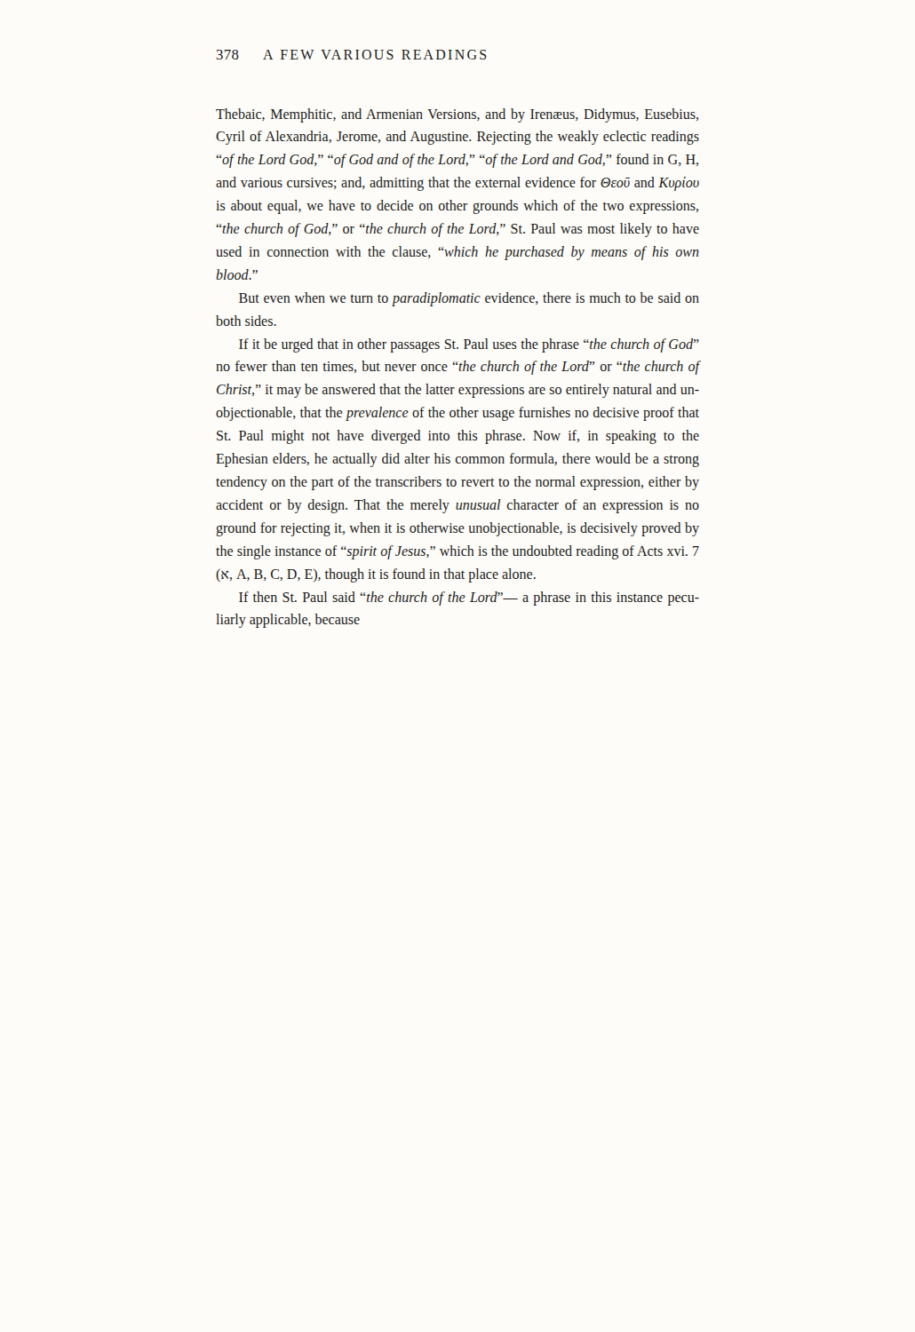378 A Few Various Readings
Thebaic, Memphitic, and Armenian Versions, and by Irenæus, Didymus, Eusebius, Cyril of Alexandria, Jerome, and Augustine. Rejecting the weakly eclectic readings “of the Lord God,” “of God and of the Lord,” “of the Lord and God,” found in G, H, and various cursives; and, admitting that the external evidence for Θεοῦ and Κυρίου is about equal, we have to decide on other grounds which of the two expressions, “the church of God,” or “the church of the Lord,” St. Paul was most likely to have used in connection with the clause, “which he purchased by means of his own blood.”
But even when we turn to paradiplomatic evidence, there is much to be said on both sides.
If it be urged that in other passages St. Paul uses the phrase “the church of God” no fewer than ten times, but never once “the church of the Lord” or “the church of Christ,” it may be answered that the latter expressions are so entirely natural and unobjectionable, that the prevalence of the other usage furnishes no decisive proof that St. Paul might not have diverged into this phrase. Now if, in speaking to the Ephesian elders, he actually did alter his common formula, there would be a strong tendency on the part of the transcribers to revert to the normal expression, either by accident or by design. That the merely unusual character of an expression is no ground for rejecting it, when it is otherwise unobjectionable, is decisively proved by the single instance of “spirit of Jesus,” which is the undoubted reading of Acts xvi. 7 (א, A, B, C, D, E), though it is found in that place alone.
If then St. Paul said “the church of the Lord”— a phrase in this instance peculiarly applicable, because